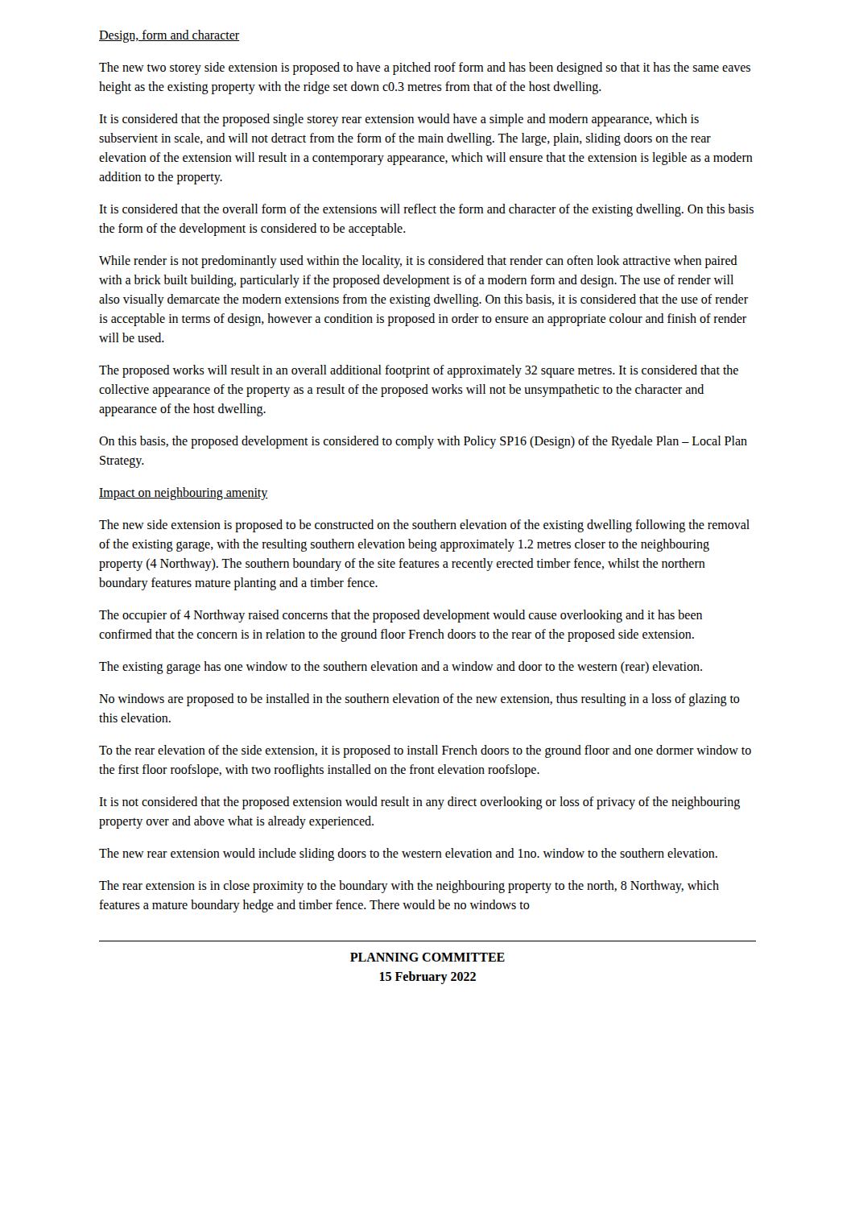Design, form and character
The new two storey side extension is proposed to have a pitched roof form and has been designed so that it has the same eaves height as the existing property with the ridge set down c0.3 metres from that of the host dwelling.
It is considered that the proposed single storey rear extension would have a simple and modern appearance, which is subservient in scale, and will not detract from the form of the main dwelling. The large, plain, sliding doors on the rear elevation of the extension will result in a contemporary appearance, which will ensure that the extension is legible as a modern addition to the property.
It is considered that the overall form of the extensions will reflect the form and character of the existing dwelling. On this basis the form of the development is considered to be acceptable.
While render is not predominantly used within the locality, it is considered that render can often look attractive when paired with a brick built building, particularly if the proposed development is of a modern form and design. The use of render will also visually demarcate the modern extensions from the existing dwelling. On this basis, it is considered that the use of render is acceptable in terms of design, however a condition is proposed in order to ensure an appropriate colour and finish of render will be used.
The proposed works will result in an overall additional footprint of approximately 32 square metres. It is considered that the collective appearance of the property as a result of the proposed works will not be unsympathetic to the character and appearance of the host dwelling.
On this basis, the proposed development is considered to comply with Policy SP16 (Design) of the Ryedale Plan – Local Plan Strategy.
Impact on neighbouring amenity
The new side extension is proposed to be constructed on the southern elevation of the existing dwelling following the removal of the existing garage, with the resulting southern elevation being approximately 1.2 metres closer to the neighbouring property (4 Northway). The southern boundary of the site features a recently erected timber fence, whilst the northern boundary features mature planting and a timber fence.
The occupier of 4 Northway raised concerns that the proposed development would cause overlooking and it has been confirmed that the concern is in relation to the ground floor French doors to the rear of the proposed side extension.
The existing garage has one window to the southern elevation and a window and door to the western (rear) elevation.
No windows are proposed to be installed in the southern elevation of the new extension, thus resulting in a loss of glazing to this elevation.
To the rear elevation of the side extension, it is proposed to install French doors to the ground floor and one dormer window to the first floor roofslope, with two rooflights installed on the front elevation roofslope.
It is not considered that the proposed extension would result in any direct overlooking or loss of privacy of the neighbouring property over and above what is already experienced.
The new rear extension would include sliding doors to the western elevation and 1no. window to the southern elevation.
The rear extension is in close proximity to the boundary with the neighbouring property to the north, 8 Northway, which features a mature boundary hedge and timber fence. There would be no windows to
PLANNING COMMITTEE
15 February 2022